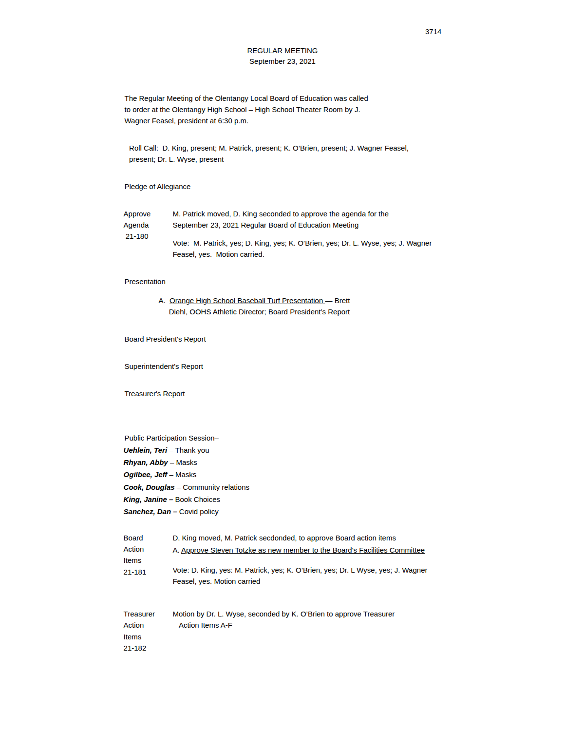3714
REGULAR MEETING
September 23, 2021
The Regular Meeting of the Olentangy Local Board of Education was called
to order at the Olentangy High School – High School Theater Room by J.
Wagner Feasel, president at 6:30 p.m.
Roll Call: D. King, present; M. Patrick, present; K. O’Brien, present; J. Wagner Feasel,
present; Dr. L. Wyse, present
Pledge of Allegiance
Approve Agenda 21-180
M. Patrick moved, D. King seconded to approve the agenda for the
September 23, 2021 Regular Board of Education Meeting
Vote: M. Patrick, yes; D. King, yes; K. O’Brien, yes; Dr. L. Wyse, yes; J. Wagner
Feasel, yes. Motion carried.
Presentation
A. Orange High School Baseball Turf Presentation — Brett
Diehl, OOHS Athletic Director; Board President’s Report
Board President's Report
Superintendent's Report
Treasurer's Report
Public Participation Session–
Uehlein, Teri – Thank you
Rhyan, Abby – Masks
Ogilbee, Jeff – Masks
Cook, Douglas – Community relations
King, Janine – Book Choices
Sanchez, Dan – Covid policy
Board Action Items 21-181
D. King moved, M. Patrick secdonded, to approve Board action items
A. Approve Steven Totzke as new member to the Board's Facilities Committee
Vote: D. King, yes: M. Patrick, yes; K. O’Brien, yes; Dr. L Wyse, yes; J. Wagner
Feasel, yes. Motion carried
Treasurer Action Items 21-182
Motion by Dr. L. Wyse, seconded by K. O’Brien to approve Treasurer
Action Items A-F